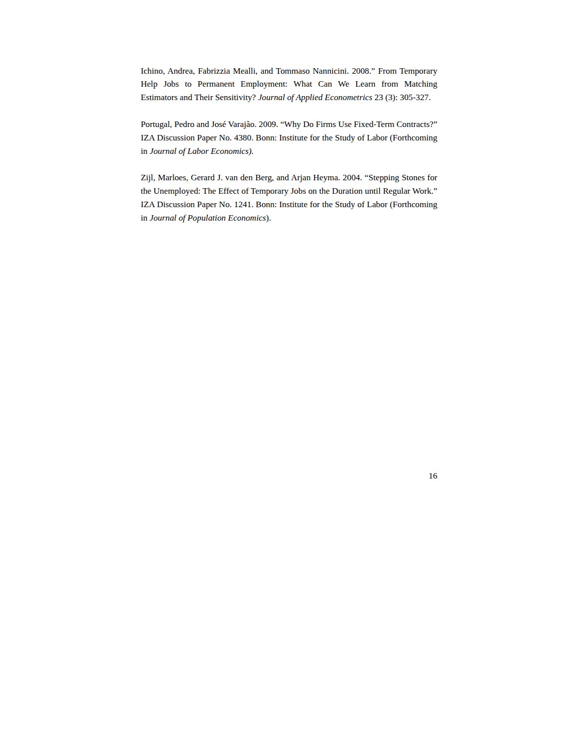Ichino, Andrea, Fabrizzia Mealli, and Tommaso Nannicini. 2008.” From Temporary Help Jobs to Permanent Employment: What Can We Learn from Matching Estimators and Their Sensitivity? Journal of Applied Econometrics 23 (3): 305-327.
Portugal, Pedro and José Varajão. 2009. “Why Do Firms Use Fixed-Term Contracts?” IZA Discussion Paper No. 4380. Bonn: Institute for the Study of Labor (Forthcoming in Journal of Labor Economics).
Zijl, Marloes, Gerard J. van den Berg, and Arjan Heyma. 2004. “Stepping Stones for the Unemployed: The Effect of Temporary Jobs on the Duration until Regular Work.” IZA Discussion Paper No. 1241. Bonn: Institute for the Study of Labor (Forthcoming in Journal of Population Economics).
16